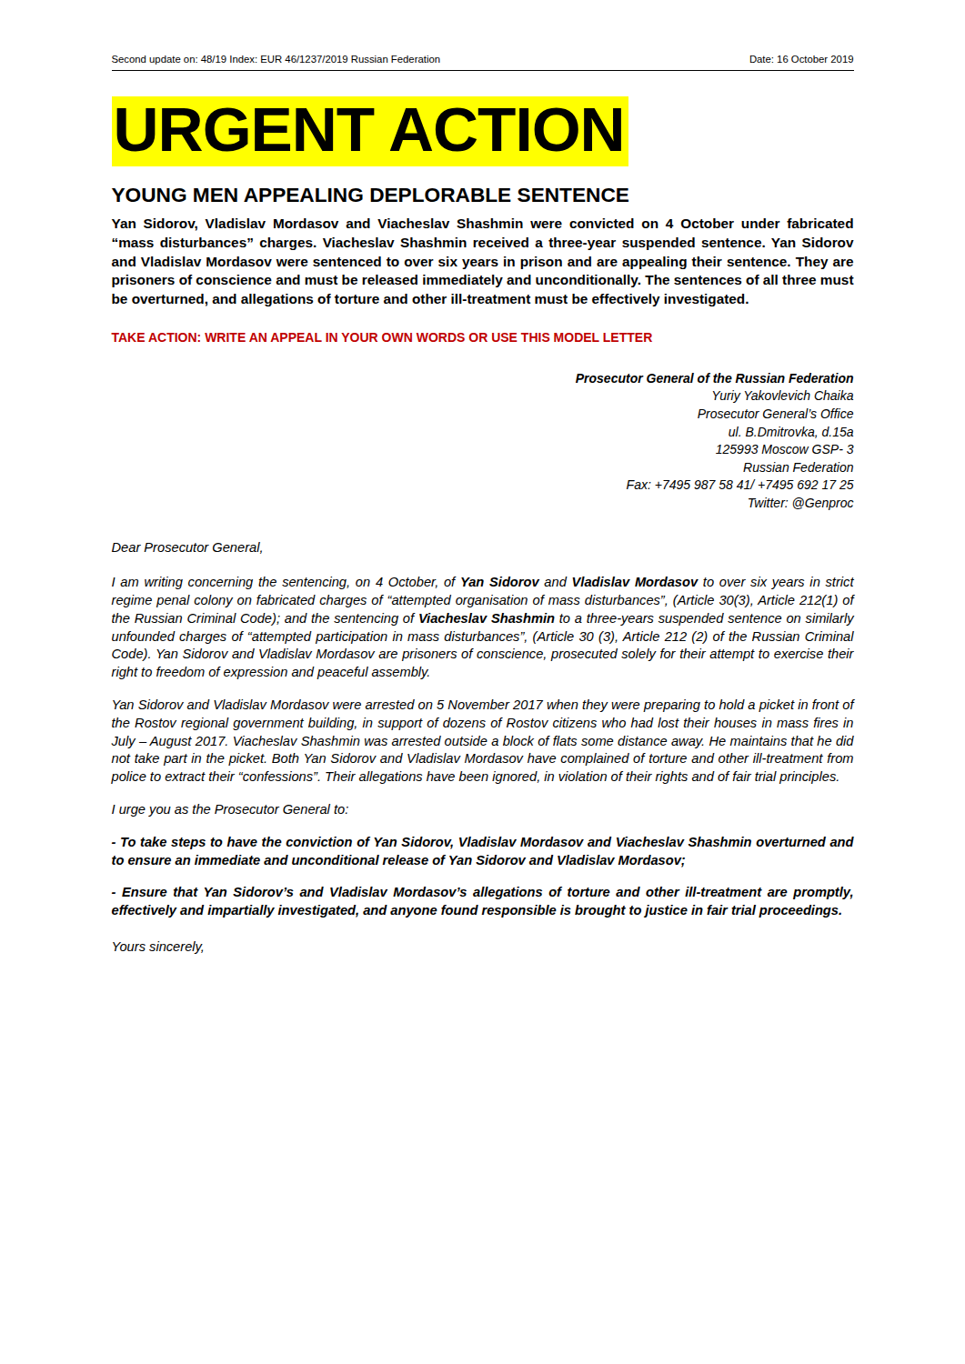Second update on: 48/19 Index: EUR 46/1237/2019 Russian Federation
Date: 16 October 2019
URGENT ACTION
YOUNG MEN APPEALING DEPLORABLE SENTENCE
Yan Sidorov, Vladislav Mordasov and Viacheslav Shashmin were convicted on 4 October under fabricated “mass disturbances” charges. Viacheslav Shashmin received a three-year suspended sentence. Yan Sidorov and Vladislav Mordasov were sentenced to over six years in prison and are appealing their sentence. They are prisoners of conscience and must be released immediately and unconditionally. The sentences of all three must be overturned, and allegations of torture and other ill-treatment must be effectively investigated.
TAKE ACTION: WRITE AN APPEAL IN YOUR OWN WORDS OR USE THIS MODEL LETTER
Prosecutor General of the Russian Federation
Yuriy Yakovlevich Chaika
Prosecutor General’s Office
ul. B.Dmitrovka, d.15a
125993 Moscow GSP- 3
Russian Federation
Fax: +7495 987 58 41/ +7495 692 17 25
Twitter: @Genproc
Dear Prosecutor General,
I am writing concerning the sentencing, on 4 October, of Yan Sidorov and Vladislav Mordasov to over six years in strict regime penal colony on fabricated charges of “attempted organisation of mass disturbances”, (Article 30(3), Article 212(1) of the Russian Criminal Code); and the sentencing of Viacheslav Shashmin to a three-years suspended sentence on similarly unfounded charges of “attempted participation in mass disturbances”, (Article 30 (3), Article 212 (2) of the Russian Criminal Code). Yan Sidorov and Vladislav Mordasov are prisoners of conscience, prosecuted solely for their attempt to exercise their right to freedom of expression and peaceful assembly.
Yan Sidorov and Vladislav Mordasov were arrested on 5 November 2017 when they were preparing to hold a picket in front of the Rostov regional government building, in support of dozens of Rostov citizens who had lost their houses in mass fires in July – August 2017. Viacheslav Shashmin was arrested outside a block of flats some distance away. He maintains that he did not take part in the picket. Both Yan Sidorov and Vladislav Mordasov have complained of torture and other ill-treatment from police to extract their “confessions”. Their allegations have been ignored, in violation of their rights and of fair trial principles.
I urge you as the Prosecutor General to:
- To take steps to have the conviction of Yan Sidorov, Vladislav Mordasov and Viacheslav Shashmin overturned and to ensure an immediate and unconditional release of Yan Sidorov and Vladislav Mordasov;
- Ensure that Yan Sidorov’s and Vladislav Mordasov’s allegations of torture and other ill-treatment are promptly, effectively and impartially investigated, and anyone found responsible is brought to justice in fair trial proceedings.
Yours sincerely,